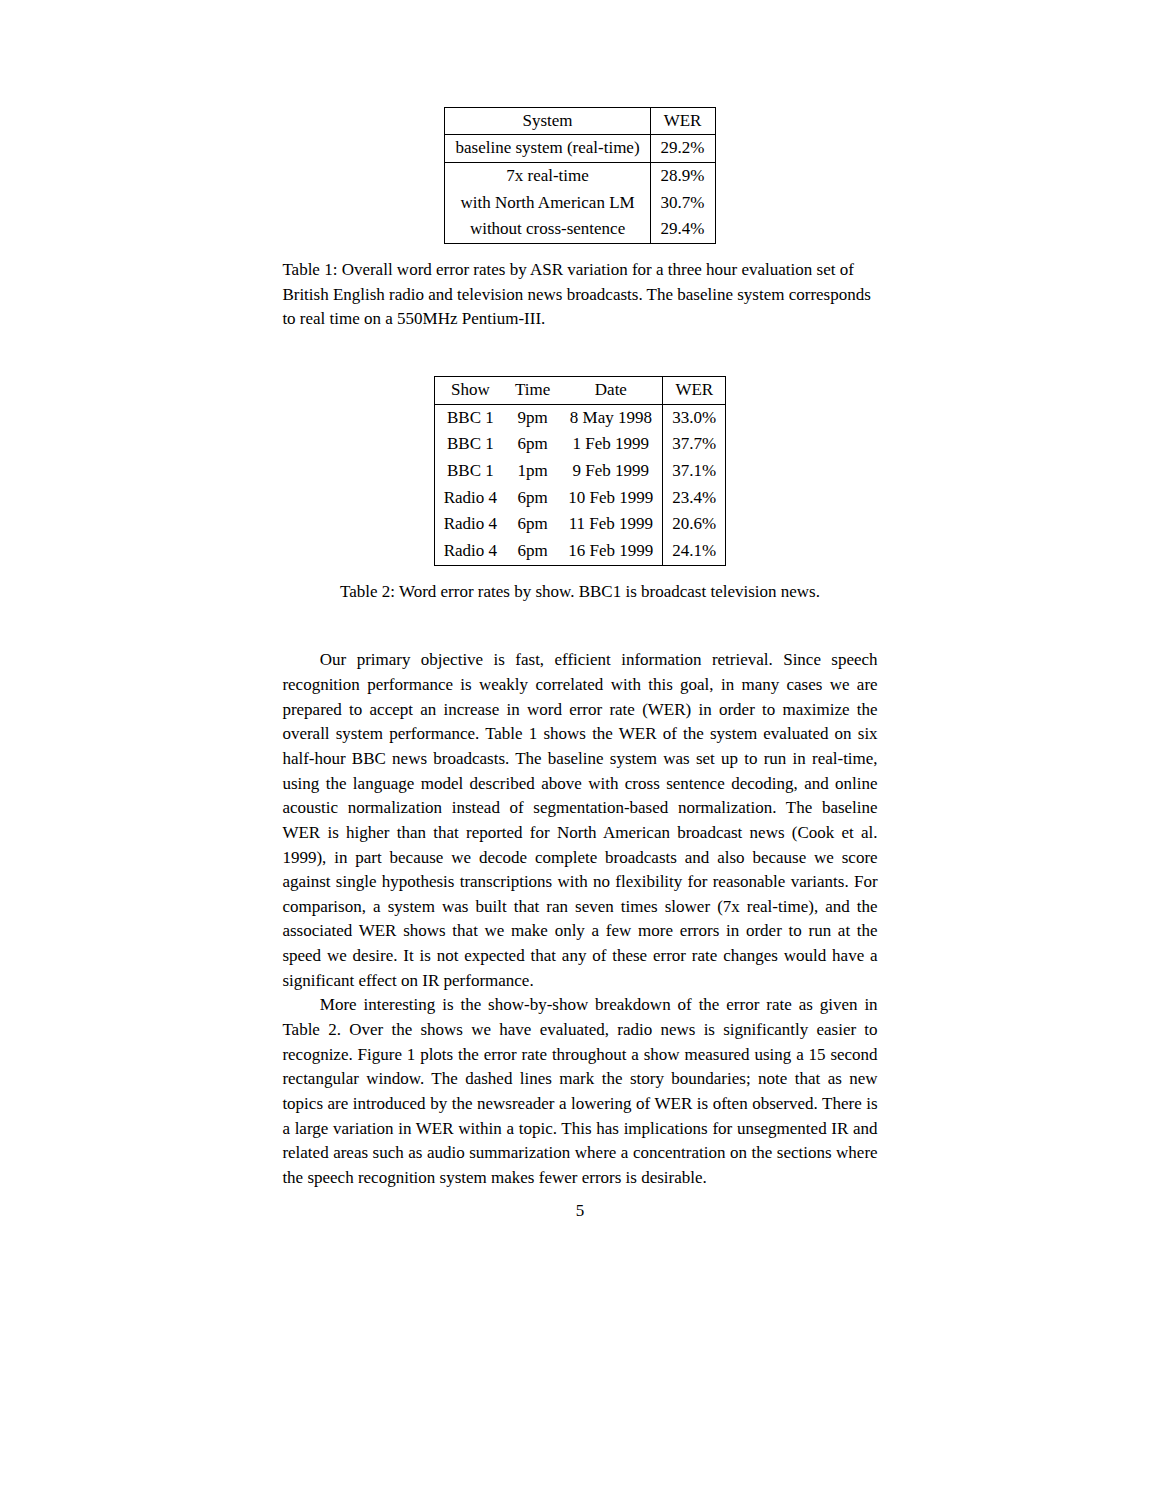| System | WER |
| --- | --- |
| baseline system (real-time) | 29.2% |
| 7x real-time | 28.9% |
| with North American LM | 30.7% |
| without cross-sentence | 29.4% |
Table 1: Overall word error rates by ASR variation for a three hour evaluation set of British English radio and television news broadcasts. The baseline system corresponds to real time on a 550MHz Pentium-III.
| Show | Time | Date | WER |
| --- | --- | --- | --- |
| BBC 1 | 9pm | 8 May 1998 | 33.0% |
| BBC 1 | 6pm | 1 Feb 1999 | 37.7% |
| BBC 1 | 1pm | 9 Feb 1999 | 37.1% |
| Radio 4 | 6pm | 10 Feb 1999 | 23.4% |
| Radio 4 | 6pm | 11 Feb 1999 | 20.6% |
| Radio 4 | 6pm | 16 Feb 1999 | 24.1% |
Table 2: Word error rates by show. BBC1 is broadcast television news.
Our primary objective is fast, efficient information retrieval. Since speech recognition performance is weakly correlated with this goal, in many cases we are prepared to accept an increase in word error rate (WER) in order to maximize the overall system performance. Table 1 shows the WER of the system evaluated on six half-hour BBC news broadcasts. The baseline system was set up to run in real-time, using the language model described above with cross sentence decoding, and online acoustic normalization instead of segmentation-based normalization. The baseline WER is higher than that reported for North American broadcast news (Cook et al. 1999), in part because we decode complete broadcasts and also because we score against single hypothesis transcriptions with no flexibility for reasonable variants. For comparison, a system was built that ran seven times slower (7x real-time), and the associated WER shows that we make only a few more errors in order to run at the speed we desire. It is not expected that any of these error rate changes would have a significant effect on IR performance.
More interesting is the show-by-show breakdown of the error rate as given in Table 2. Over the shows we have evaluated, radio news is significantly easier to recognize. Figure 1 plots the error rate throughout a show measured using a 15 second rectangular window. The dashed lines mark the story boundaries; note that as new topics are introduced by the newsreader a lowering of WER is often observed. There is a large variation in WER within a topic. This has implications for unsegmented IR and related areas such as audio summarization where a concentration on the sections where the speech recognition system makes fewer errors is desirable.
5